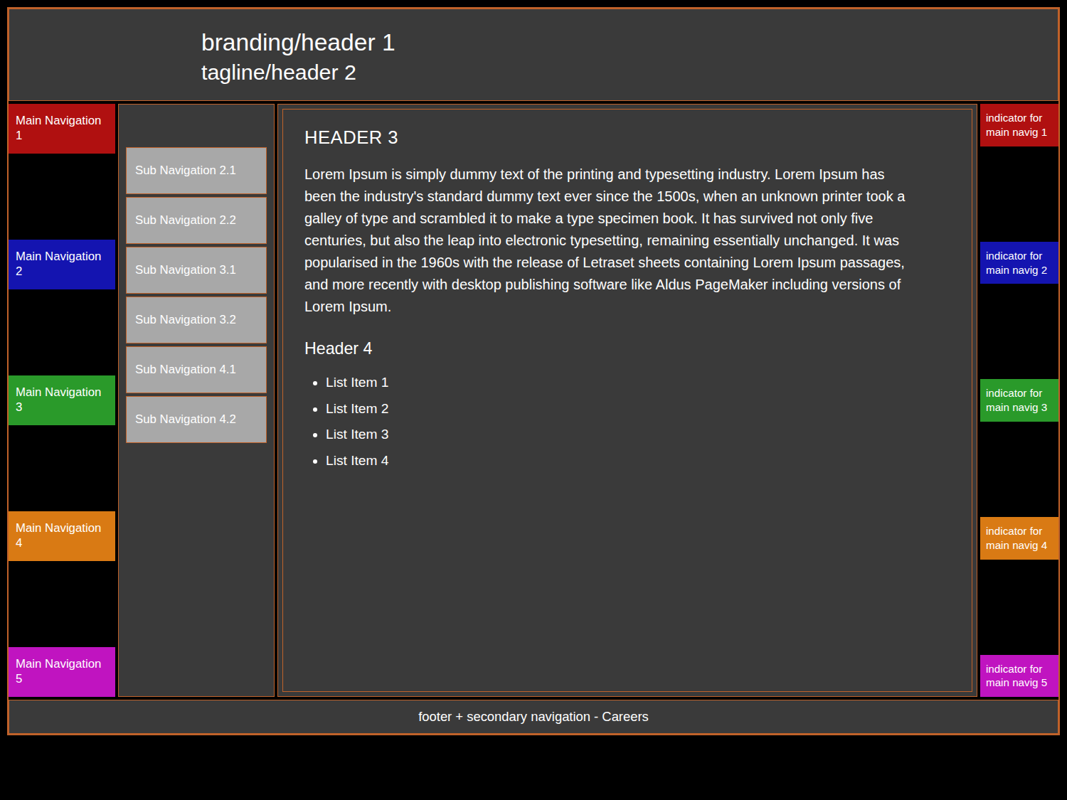branding/header 1
tagline/header 2
Main Navigation 1
Main Navigation 2
Main Navigation 3
Main Navigation 4
Main Navigation 5
Sub Navigation 2.1
Sub Navigation 2.2
Sub Navigation 3.1
Sub Navigation 3.2
Sub Navigation 4.1
Sub Navigation 4.2
HEADER 3
Lorem Ipsum is simply dummy text of the printing and typesetting industry. Lorem Ipsum has been the industry's standard dummy text ever since the 1500s, when an unknown printer took a galley of type and scrambled it to make a type specimen book. It has survived not only five centuries, but also the leap into electronic typesetting, remaining essentially unchanged. It was popularised in the 1960s with the release of Letraset sheets containing Lorem Ipsum passages, and more recently with desktop publishing software like Aldus PageMaker including versions of Lorem Ipsum.
Header 4
List Item 1
List Item 2
List Item 3
List Item 4
indicator for main navig 1
indicator for main navig 2
indicator for main navig 3
indicator for main navig 4
indicator for main navig 5
footer + secondary navigation - Careers